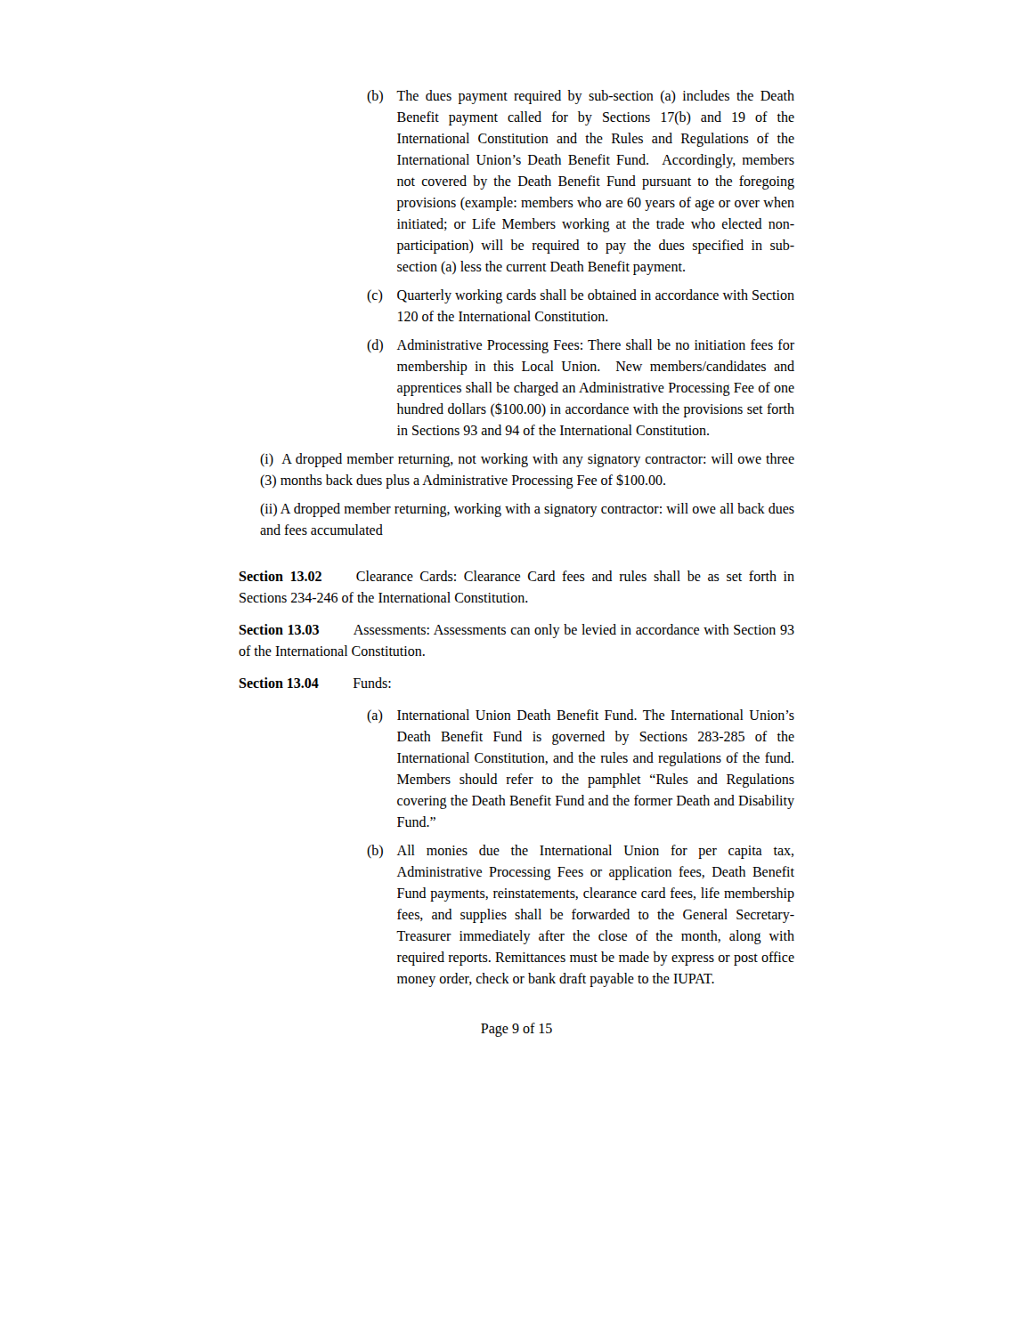(b) The dues payment required by sub-section (a) includes the Death Benefit payment called for by Sections 17(b) and 19 of the International Constitution and the Rules and Regulations of the International Union’s Death Benefit Fund. Accordingly, members not covered by the Death Benefit Fund pursuant to the foregoing provisions (example: members who are 60 years of age or over when initiated; or Life Members working at the trade who elected non-participation) will be required to pay the dues specified in sub-section (a) less the current Death Benefit payment.
(c) Quarterly working cards shall be obtained in accordance with Section 120 of the International Constitution.
(d) Administrative Processing Fees: There shall be no initiation fees for membership in this Local Union. New members/candidates and apprentices shall be charged an Administrative Processing Fee of one hundred dollars ($100.00) in accordance with the provisions set forth in Sections 93 and 94 of the International Constitution.
(i) A dropped member returning, not working with any signatory contractor: will owe three (3) months back dues plus a Administrative Processing Fee of $100.00.
(ii) A dropped member returning, working with a signatory contractor: will owe all back dues and fees accumulated
Section 13.02 Clearance Cards: Clearance Card fees and rules shall be as set forth in Sections 234-246 of the International Constitution.
Section 13.03 Assessments: Assessments can only be levied in accordance with Section 93 of the International Constitution.
Section 13.04 Funds:
(a) International Union Death Benefit Fund. The International Union’s Death Benefit Fund is governed by Sections 283-285 of the International Constitution, and the rules and regulations of the fund. Members should refer to the pamphlet “Rules and Regulations covering the Death Benefit Fund and the former Death and Disability Fund.”
(b) All monies due the International Union for per capita tax, Administrative Processing Fees or application fees, Death Benefit Fund payments, reinstatements, clearance card fees, life membership fees, and supplies shall be forwarded to the General Secretary-Treasurer immediately after the close of the month, along with required reports. Remittances must be made by express or post office money order, check or bank draft payable to the IUPAT.
Page 9 of 15